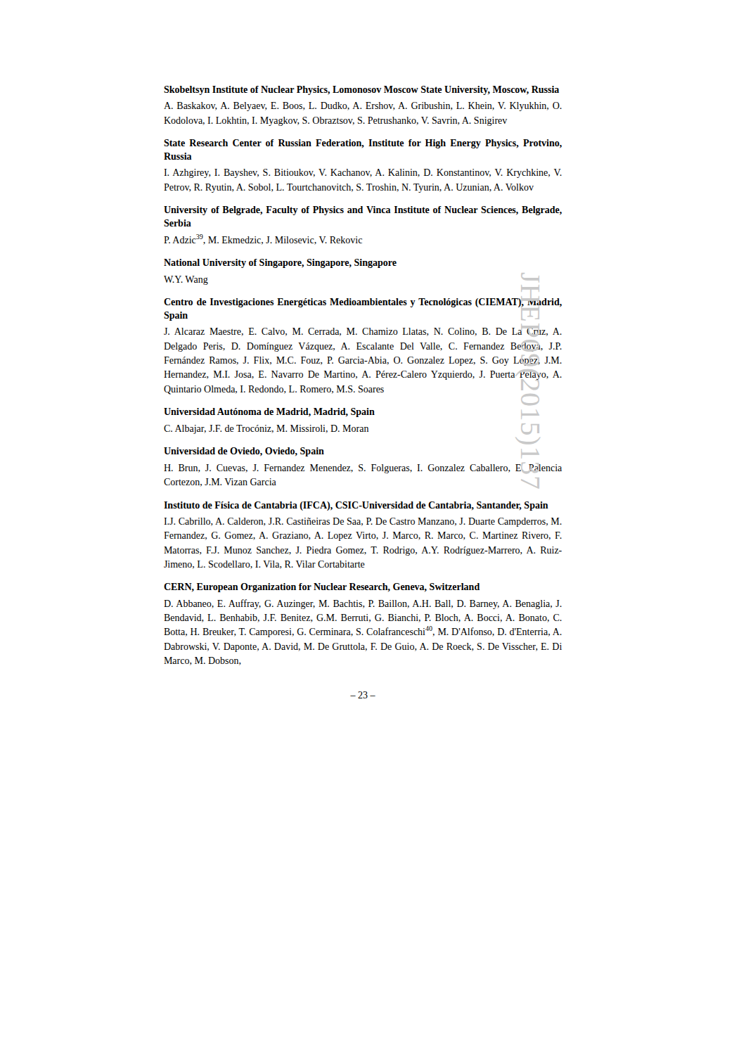JHEP09(2015)137
Skobeltsyn Institute of Nuclear Physics, Lomonosov Moscow State University, Moscow, Russia
A. Baskakov, A. Belyaev, E. Boos, L. Dudko, A. Ershov, A. Gribushin, L. Khein, V. Klyukhin, O. Kodolova, I. Lokhtin, I. Myagkov, S. Obraztsov, S. Petrushanko, V. Savrin, A. Snigirev
State Research Center of Russian Federation, Institute for High Energy Physics, Protvino, Russia
I. Azhgirey, I. Bayshev, S. Bitioukov, V. Kachanov, A. Kalinin, D. Konstantinov, V. Krychkine, V. Petrov, R. Ryutin, A. Sobol, L. Tourtchanovitch, S. Troshin, N. Tyurin, A. Uzunian, A. Volkov
University of Belgrade, Faculty of Physics and Vinca Institute of Nuclear Sciences, Belgrade, Serbia
P. Adzic39, M. Ekmedzic, J. Milosevic, V. Rekovic
National University of Singapore, Singapore, Singapore
W.Y. Wang
Centro de Investigaciones Energéticas Medioambientales y Tecnológicas (CIEMAT), Madrid, Spain
J. Alcaraz Maestre, E. Calvo, M. Cerrada, M. Chamizo Llatas, N. Colino, B. De La Cruz, A. Delgado Peris, D. Domínguez Vázquez, A. Escalante Del Valle, C. Fernandez Bedoya, J.P. Fernández Ramos, J. Flix, M.C. Fouz, P. Garcia-Abia, O. Gonzalez Lopez, S. Goy Lopez, J.M. Hernandez, M.I. Josa, E. Navarro De Martino, A. Pérez-Calero Yzquierdo, J. Puerta Pelayo, A. Quintario Olmeda, I. Redondo, L. Romero, M.S. Soares
Universidad Autónoma de Madrid, Madrid, Spain
C. Albajar, J.F. de Trocóniz, M. Missiroli, D. Moran
Universidad de Oviedo, Oviedo, Spain
H. Brun, J. Cuevas, J. Fernandez Menendez, S. Folgueras, I. Gonzalez Caballero, E. Palencia Cortezon, J.M. Vizan Garcia
Instituto de Física de Cantabria (IFCA), CSIC-Universidad de Cantabria, Santander, Spain
I.J. Cabrillo, A. Calderon, J.R. Castiñeiras De Saa, P. De Castro Manzano, J. Duarte Campderros, M. Fernandez, G. Gomez, A. Graziano, A. Lopez Virto, J. Marco, R. Marco, C. Martinez Rivero, F. Matorras, F.J. Munoz Sanchez, J. Piedra Gomez, T. Rodrigo, A.Y. Rodríguez-Marrero, A. Ruiz-Jimeno, L. Scodellaro, I. Vila, R. Vilar Cortabitarte
CERN, European Organization for Nuclear Research, Geneva, Switzerland
D. Abbaneo, E. Auffray, G. Auzinger, M. Bachtis, P. Baillon, A.H. Ball, D. Barney, A. Benaglia, J. Bendavid, L. Benhabib, J.F. Benitez, G.M. Berruti, G. Bianchi, P. Bloch, A. Bocci, A. Bonato, C. Botta, H. Breuker, T. Camporesi, G. Cerminara, S. Colafranceschi40, M. D'Alfonso, D. d'Enterria, A. Dabrowski, V. Daponte, A. David, M. De Gruttola, F. De Guio, A. De Roeck, S. De Visscher, E. Di Marco, M. Dobson,
– 23 –